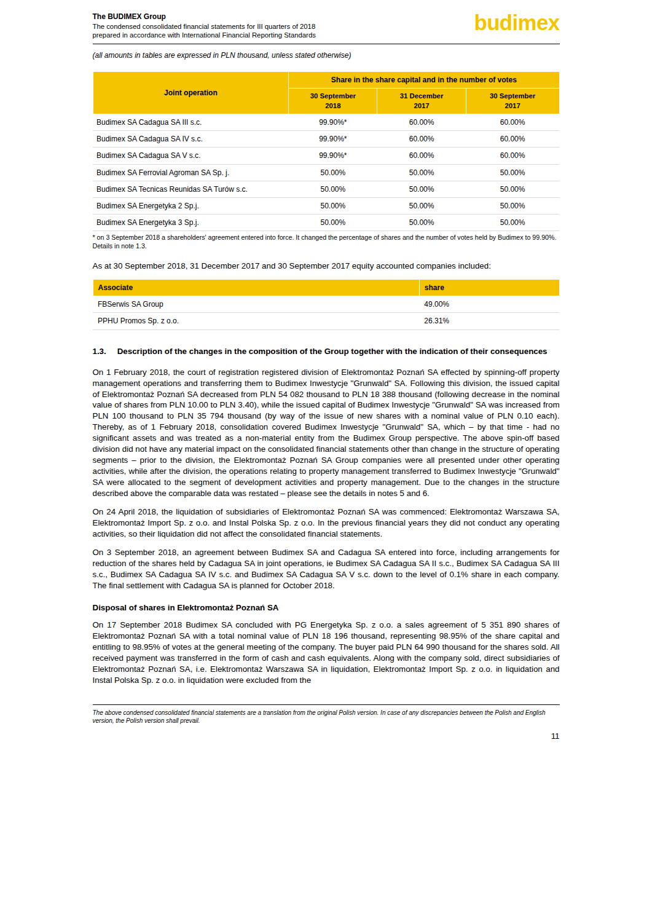The BUDIMEX Group
The condensed consolidated financial statements for III quarters of 2018
prepared in accordance with International Financial Reporting Standards
budimex
(all amounts in tables are expressed in PLN thousand, unless stated otherwise)
| Joint operation | Share in the share capital and in the number of votes |
| --- | --- |
| 30 September 2018 | 31 December 2017 | 30 September 2017 |
| Budimex SA Cadagua SA III s.c. | 99.90%* | 60.00% | 60.00% |
| Budimex SA Cadagua SA IV s.c. | 99.90%* | 60.00% | 60.00% |
| Budimex SA Cadagua SA V s.c. | 99.90%* | 60.00% | 60.00% |
| Budimex SA Ferrovial Agroman SA Sp. j. | 50.00% | 50.00% | 50.00% |
| Budimex SA Tecnicas Reunidas SA Turów s.c. | 50.00% | 50.00% | 50.00% |
| Budimex SA Energetyka 2 Sp.j. | 50.00% | 50.00% | 50.00% |
| Budimex SA Energetyka 3 Sp.j. | 50.00% | 50.00% | 50.00% |
* on 3 September 2018 a shareholders' agreement entered into force. It changed the percentage of shares and the number of votes held by Budimex to 99.90%. Details in note 1.3.
As at 30 September 2018, 31 December 2017 and 30 September 2017 equity accounted companies included:
| Associate | share |
| --- | --- |
| FBSerwis SA Group | 49.00% |
| PPHU Promos Sp. z o.o. | 26.31% |
1.3.
Description of the changes in the composition of the Group together with the indication of their consequences
On 1 February 2018, the court of registration registered division of Elektromontaż Poznań SA effected by spinning-off property management operations and transferring them to Budimex Inwestycje "Grunwald" SA. Following this division, the issued capital of Elektromontaż Poznań SA decreased from PLN 54 082 thousand to PLN 18 388 thousand (following decrease in the nominal value of shares from PLN 10.00 to PLN 3.40), while the issued capital of Budimex Inwestycje "Grunwald" SA was increased from PLN 100 thousand to PLN 35 794 thousand (by way of the issue of new shares with a nominal value of PLN 0.10 each). Thereby, as of 1 February 2018, consolidation covered Budimex Inwestycje "Grunwald" SA, which – by that time - had no significant assets and was treated as a non-material entity from the Budimex Group perspective. The above spin-off based division did not have any material impact on the consolidated financial statements other than change in the structure of operating segments – prior to the division, the Elektromontaż Poznań SA Group companies were all presented under other operating activities, while after the division, the operations relating to property management transferred to Budimex Inwestycje "Grunwald" SA were allocated to the segment of development activities and property management. Due to the changes in the structure described above the comparable data was restated – please see the details in notes 5 and 6.
On 24 April 2018, the liquidation of subsidiaries of Elektromontaż Poznań SA was commenced: Elektromontaż Warszawa SA, Elektromontaż Import Sp. z o.o. and Instal Polska Sp. z o.o. In the previous financial years they did not conduct any operating activities, so their liquidation did not affect the consolidated financial statements.
On 3 September 2018, an agreement between Budimex SA and Cadagua SA entered into force, including arrangements for reduction of the shares held by Cadagua SA in joint operations, ie Budimex SA Cadagua SA II s.c., Budimex SA Cadagua SA III s.c., Budimex SA Cadagua SA IV s.c. and Budimex SA Cadagua SA V s.c. down to the level of 0.1% share in each company. The final settlement with Cadagua SA is planned for October 2018.
Disposal of shares in Elektromontaż Poznań SA
On 17 September 2018 Budimex SA concluded with PG Energetyka Sp. z o.o. a sales agreement of 5 351 890 shares of Elektromontaż Poznań SA with a total nominal value of PLN 18 196 thousand, representing 98.95% of the share capital and entitling to 98.95% of votes at the general meeting of the company. The buyer paid PLN 64 990 thousand for the shares sold. All received payment was transferred in the form of cash and cash equivalents. Along with the company sold, direct subsidiaries of Elektromontaż Poznań SA, i.e. Elektromontaż Warszawa SA in liquidation, Elektromontaż Import Sp. z o.o. in liquidation and Instal Polska Sp. z o.o. in liquidation were excluded from the
The above condensed consolidated financial statements are a translation from the original Polish version. In case of any discrepancies between the Polish and English version, the Polish version shall prevail.
11